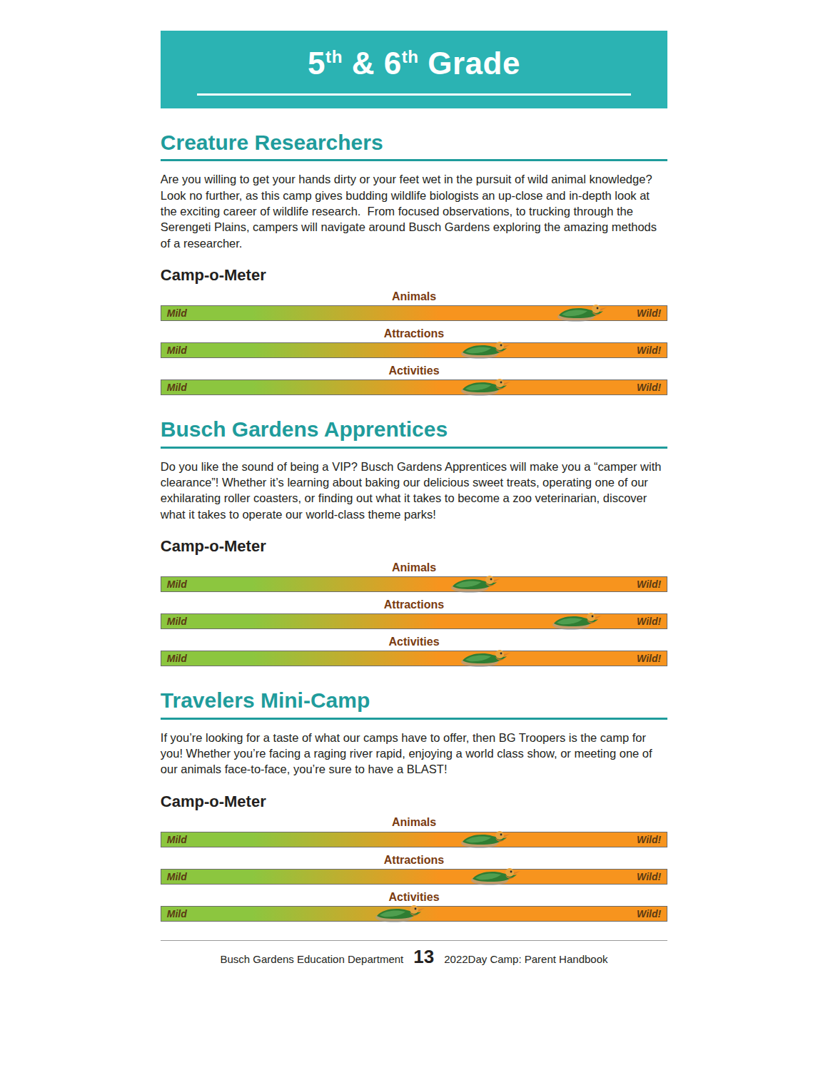5th & 6th Grade
Creature Researchers
Are you willing to get your hands dirty or your feet wet in the pursuit of wild animal knowledge? Look no further, as this camp gives budding wildlife biologists an up-close and in-depth look at the exciting career of wildlife research. From focused observations, to trucking through the Serengeti Plains, campers will navigate around Busch Gardens exploring the amazing methods of a researcher.
Camp-o-Meter
Animals
Mild Wild!
Attractions
Mild Wild!
Activities
Mild Wild!
Busch Gardens Apprentices
Do you like the sound of being a VIP? Busch Gardens Apprentices will make you a “camper with clearance”! Whether it’s learning about baking our delicious sweet treats, operating one of our exhilarating roller coasters, or finding out what it takes to become a zoo veterinarian, discover what it takes to operate our world-class theme parks!
Camp-o-Meter
Animals
Mild Wild!
Attractions
Mild Wild!
Activities
Mild Wild!
Travelers Mini-Camp
If you’re looking for a taste of what our camps have to offer, then BG Troopers is the camp for you! Whether you’re facing a raging river rapid, enjoying a world class show, or meeting one of our animals face-to-face, you’re sure to have a BLAST!
Camp-o-Meter
Animals
Mild Wild!
Attractions
Mild Wild!
Activities
Mild Wild!
Busch Gardens Education Department 13 2022Day Camp: Parent Handbook